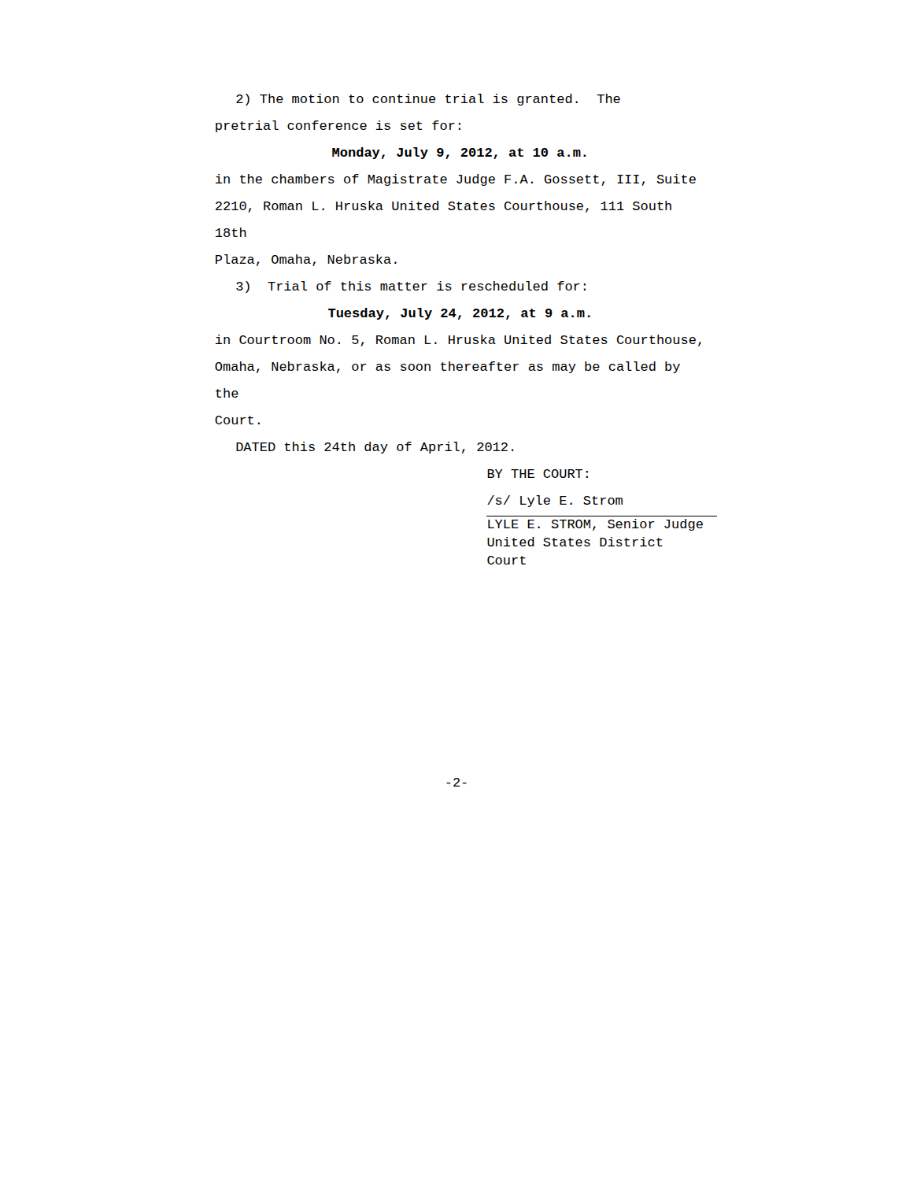2) The motion to continue trial is granted. The
pretrial conference is set for:
Monday, July 9, 2012, at 10 a.m.
in the chambers of Magistrate Judge F.A. Gossett, III, Suite
2210, Roman L. Hruska United States Courthouse, 111 South 18th
Plaza, Omaha, Nebraska.
3) Trial of this matter is rescheduled for:
Tuesday, July 24, 2012, at 9 a.m.
in Courtroom No. 5, Roman L. Hruska United States Courthouse,
Omaha, Nebraska, or as soon thereafter as may be called by the
Court.
DATED this 24th day of April, 2012.
BY THE COURT:
/s/ Lyle E. Strom
LYLE E. STROM, Senior Judge
United States District Court
-2-